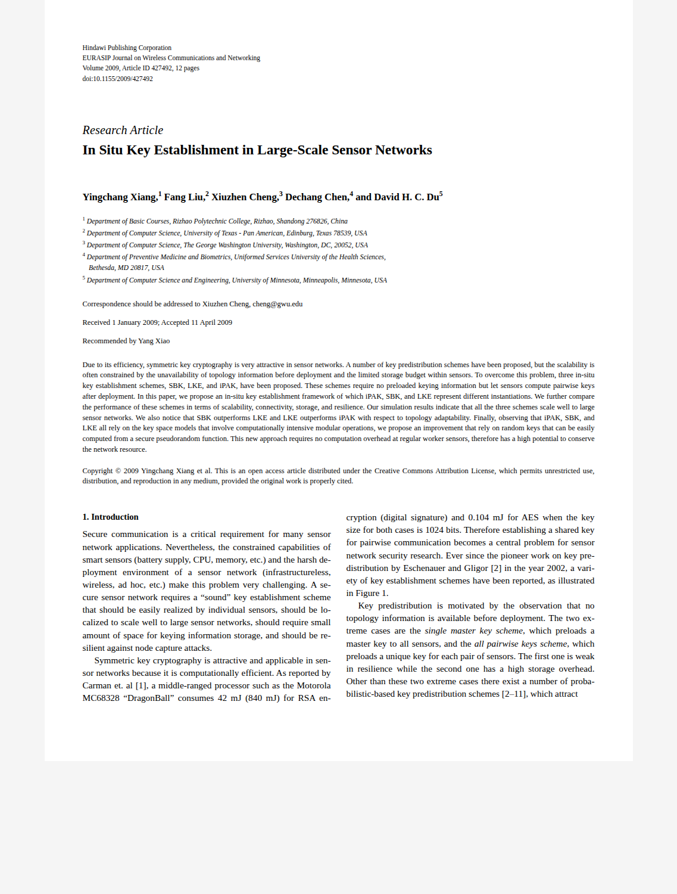Hindawi Publishing Corporation
EURASIP Journal on Wireless Communications and Networking
Volume 2009, Article ID 427492, 12 pages
doi:10.1155/2009/427492
Research Article
In Situ Key Establishment in Large-Scale Sensor Networks
Yingchang Xiang,1 Fang Liu,2 Xiuzhen Cheng,3 Dechang Chen,4 and David H. C. Du5
1 Department of Basic Courses, Rizhao Polytechnic College, Rizhao, Shandong 276826, China
2 Department of Computer Science, University of Texas - Pan American, Edinburg, Texas 78539, USA
3 Department of Computer Science, The George Washington University, Washington, DC, 20052, USA
4 Department of Preventive Medicine and Biometrics, Uniformed Services University of the Health Sciences,
Bethesda, MD 20817, USA
5 Department of Computer Science and Engineering, University of Minnesota, Minneapolis, Minnesota, USA
Correspondence should be addressed to Xiuzhen Cheng, cheng@gwu.edu
Received 1 January 2009; Accepted 11 April 2009
Recommended by Yang Xiao
Due to its efficiency, symmetric key cryptography is very attractive in sensor networks. A number of key predistribution schemes have been proposed, but the scalability is often constrained by the unavailability of topology information before deployment and the limited storage budget within sensors. To overcome this problem, three in-situ key establishment schemes, SBK, LKE, and iPAK, have been proposed. These schemes require no preloaded keying information but let sensors compute pairwise keys after deployment. In this paper, we propose an in-situ key establishment framework of which iPAK, SBK, and LKE represent different instantiations. We further compare the performance of these schemes in terms of scalability, connectivity, storage, and resilience. Our simulation results indicate that all the three schemes scale well to large sensor networks. We also notice that SBK outperforms LKE and LKE outperforms iPAK with respect to topology adaptability. Finally, observing that iPAK, SBK, and LKE all rely on the key space models that involve computationally intensive modular operations, we propose an improvement that rely on random keys that can be easily computed from a secure pseudorandom function. This new approach requires no computation overhead at regular worker sensors, therefore has a high potential to conserve the network resource.
Copyright © 2009 Yingchang Xiang et al. This is an open access article distributed under the Creative Commons Attribution License, which permits unrestricted use, distribution, and reproduction in any medium, provided the original work is properly cited.
1. Introduction
Secure communication is a critical requirement for many sensor network applications. Nevertheless, the constrained capabilities of smart sensors (battery supply, CPU, memory, etc.) and the harsh deployment environment of a sensor network (infrastructureless, wireless, ad hoc, etc.) make this problem very challenging. A secure sensor network requires a “sound” key establishment scheme that should be easily realized by individual sensors, should be localized to scale well to large sensor networks, should require small amount of space for keying information storage, and should be resilient against node capture attacks.
Symmetric key cryptography is attractive and applicable in sensor networks because it is computationally efficient. As reported by Carman et. al [1], a middle-ranged processor such as the Motorola MC68328 “DragonBall” consumes 42 mJ (840 mJ) for RSA encryption (digital signature) and 0.104 mJ for AES when the key size for both cases is 1024 bits. Therefore establishing a shared key for pairwise communication becomes a central problem for sensor network security research. Ever since the pioneer work on key predistribution by Eschenauer and Gligor [2] in the year 2002, a variety of key establishment schemes have been reported, as illustrated in Figure 1.
Key predistribution is motivated by the observation that no topology information is available before deployment. The two extreme cases are the single master key scheme, which preloads a master key to all sensors, and the all pairwise keys scheme, which preloads a unique key for each pair of sensors. The first one is weak in resilience while the second one has a high storage overhead. Other than these two extreme cases there exist a number of probabilistic-based key predistribution schemes [2–11], which attract